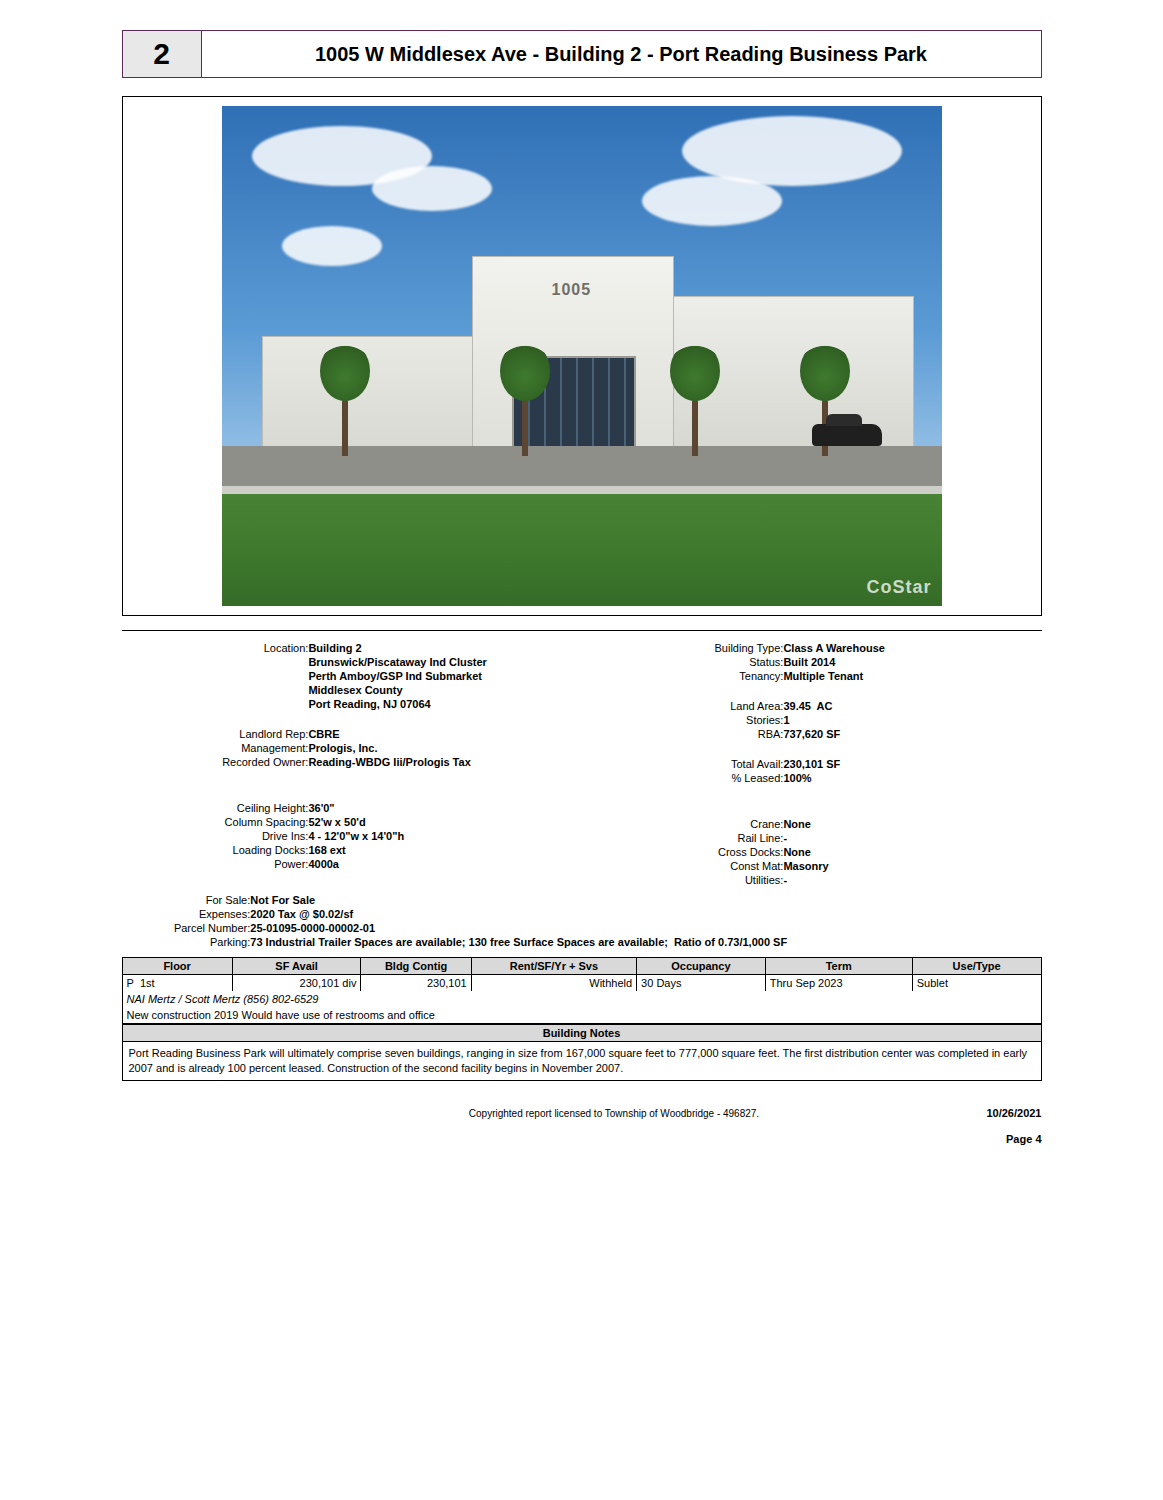2
1005 W Middlesex Ave - Building 2 - Port Reading Business Park
1005
CoStar
| Location: | Building 2 |
| | Brunswick/Piscataway Ind Cluster |
| | Perth Amboy/GSP Ind Submarket |
| | Middlesex County |
| | Port Reading, NJ 07064 |
| Landlord Rep: | CBRE |
| Management: | Prologis, Inc. |
| Recorded Owner: | Reading-WBDG Iii/Prologis Tax |
| Ceiling Height: | 36'0" |
| Column Spacing: | 52'w x 50'd |
| Drive Ins: | 4 - 12'0"w x 14'0"h |
| Loading Docks: | 168 ext |
| Power: | 4000a |
| Building Type: | Class A Warehouse |
| Status: | Built 2014 |
| Tenancy: | Multiple Tenant |
| Land Area: | 39.45 AC |
| Stories: | 1 |
| RBA: | 737,620 SF |
| Total Avail: | 230,101 SF |
| % Leased: | 100% |
| Crane: | None |
| Rail Line: | - |
| Cross Docks: | None |
| Const Mat: | Masonry |
| Utilities: | - |
| For Sale: | Not For Sale |
| Expenses: | 2020 Tax @ $0.02/sf |
| Parcel Number: | 25-01095-0000-00002-01 |
| Parking: | 73 Industrial Trailer Spaces are available; 130 free Surface Spaces are available; Ratio of 0.73/1,000 SF |
| Floor | SF Avail | Bldg Contig | Rent/SF/Yr + Svs | Occupancy | Term | Use/Type |
| --- | --- | --- | --- | --- | --- | --- |
| P 1st | 230,101 div | 230,101 | Withheld | 30 Days | Thru Sep 2023 | Sublet |
| NAI Mertz / Scott Mertz (856) 802-6529 |
| New construction 2019 Would have use of restrooms and office |
Building Notes
Port Reading Business Park will ultimately comprise seven buildings, ranging in size from 167,000 square feet to 777,000 square feet. The first distribution center was completed in early 2007 and is already 100 percent leased. Construction of the second facility begins in November 2007.
Copyrighted report licensed to Township of Woodbridge - 496827.
10/26/2021
Page 4